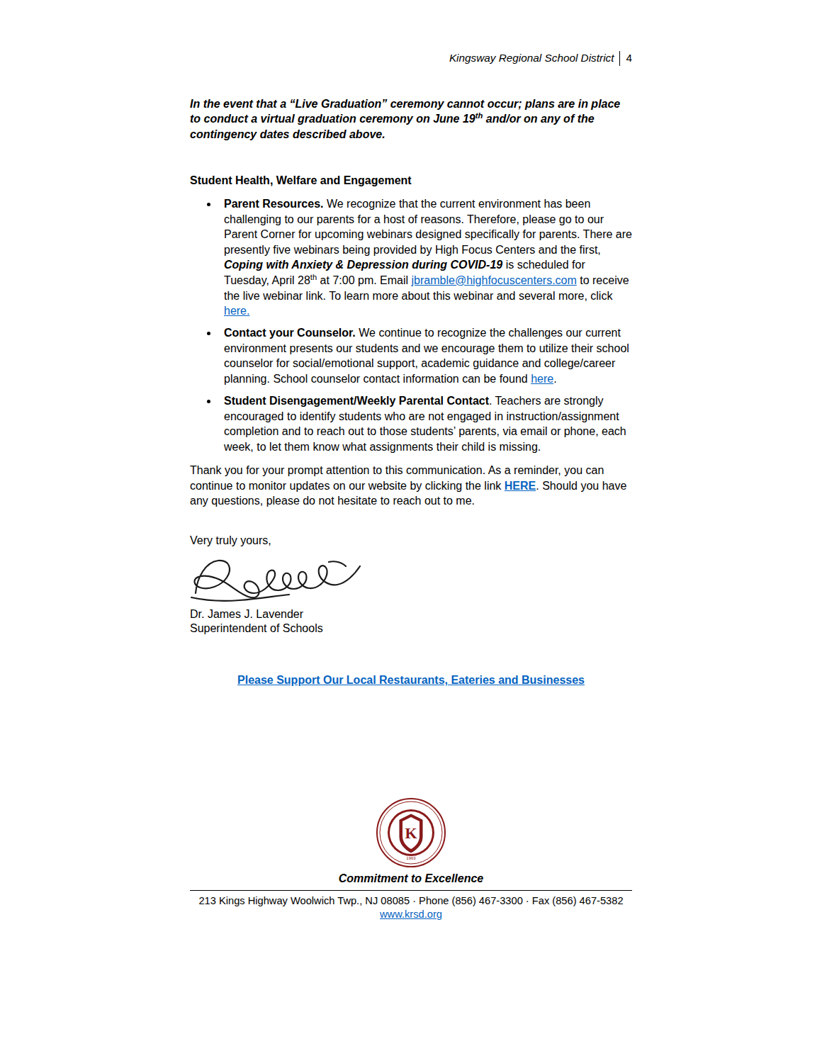Kingsway Regional School District 4
In the event that a “Live Graduation” ceremony cannot occur; plans are in place to conduct a virtual graduation ceremony on June 19th and/or on any of the contingency dates described above.
Student Health, Welfare and Engagement
Parent Resources. We recognize that the current environment has been challenging to our parents for a host of reasons. Therefore, please go to our Parent Corner for upcoming webinars designed specifically for parents. There are presently five webinars being provided by High Focus Centers and the first, Coping with Anxiety & Depression during COVID-19 is scheduled for Tuesday, April 28th at 7:00 pm. Email jbramble@highfocuscenters.com to receive the live webinar link. To learn more about this webinar and several more, click here.
Contact your Counselor. We continue to recognize the challenges our current environment presents our students and we encourage them to utilize their school counselor for social/emotional support, academic guidance and college/career planning. School counselor contact information can be found here.
Student Disengagement/Weekly Parental Contact. Teachers are strongly encouraged to identify students who are not engaged in instruction/assignment completion and to reach out to those students’ parents, via email or phone, each week, to let them know what assignments their child is missing.
Thank you for your prompt attention to this communication. As a reminder, you can continue to monitor updates on our website by clicking the link HERE. Should you have any questions, please do not hesitate to reach out to me.
Very truly yours,
Dr. James J. Lavender
Superintendent of Schools
Please Support Our Local Restaurants, Eateries and Businesses
K 1963 KINGSWAY REGIONAL SCHOOL DISTRICT
Commitment to Excellence
213 Kings Highway Woolwich Twp., NJ 08085 · Phone (856) 467-3300 · Fax (856) 467-5382
www.krsd.org